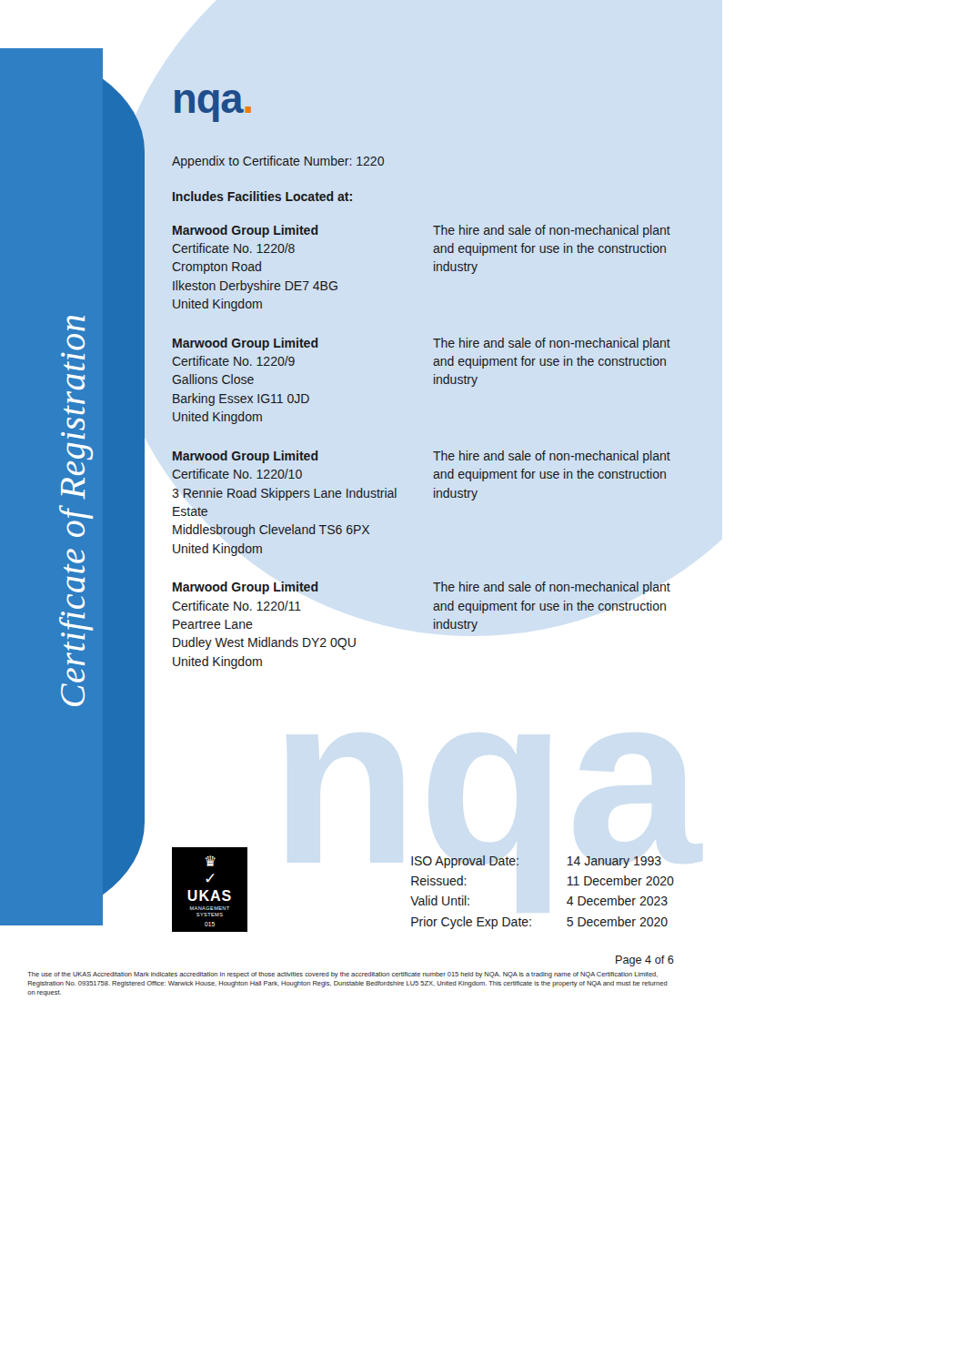nqa
Certificate of Registration
nqa.
Appendix to Certificate Number: 1220
Includes Facilities Located at:
| Marwood Group Limited Certificate No. 1220/8 Crompton Road Ilkeston Derbyshire DE7 4BG United Kingdom | The hire and sale of non-mechanical plant and equipment for use in the construction industry |
| Marwood Group Limited Certificate No. 1220/9 Gallions Close Barking Essex IG11 0JD United Kingdom | The hire and sale of non-mechanical plant and equipment for use in the construction industry |
| Marwood Group Limited Certificate No. 1220/10 3 Rennie Road Skippers Lane Industrial Estate Middlesbrough Cleveland TS6 6PX United Kingdom | The hire and sale of non-mechanical plant and equipment for use in the construction industry |
| Marwood Group Limited Certificate No. 1220/11 Peartree Lane Dudley West Midlands DY2 0QU United Kingdom | The hire and sale of non-mechanical plant and equipment for use in the construction industry |
♛
✓
UKAS
MANAGEMENT
SYSTEMS
015
| ISO Approval Date: | 14 January 1993 |
| Reissued: | 11 December 2020 |
| Valid Until: | 4 December 2023 |
| Prior Cycle Exp Date: | 5 December 2020 |
Page 4 of 6
The use of the UKAS Accreditation Mark indicates accreditation in respect of those activities covered by the accreditation certificate number 015 held by NQA. NQA is a trading name of NQA Certification Limited, Registration No. 09351758. Registered Office: Warwick House, Houghton Hall Park, Houghton Regis, Dunstable Bedfordshire LU5 5ZX, United Kingdom. This certificate is the property of NQA and must be returned on request.